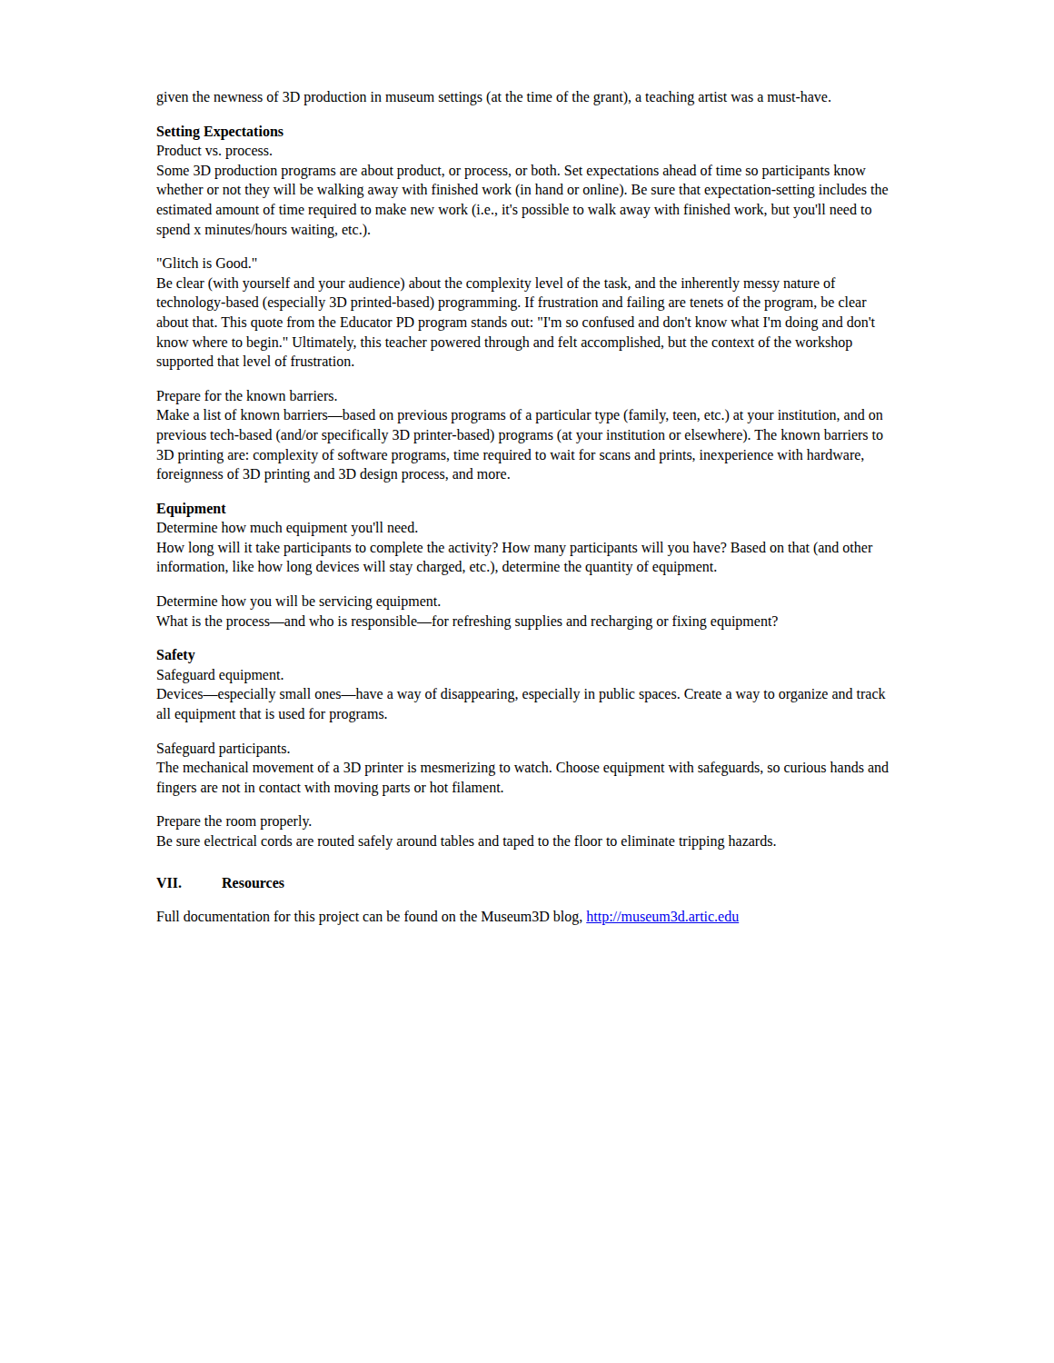given the newness of 3D production in museum settings (at the time of the grant), a teaching artist was a must-have.
Setting Expectations
Product vs. process.
Some 3D production programs are about product, or process, or both. Set expectations ahead of time so participants know whether or not they will be walking away with finished work (in hand or online). Be sure that expectation-setting includes the estimated amount of time required to make new work (i.e., it's possible to walk away with finished work, but you'll need to spend x minutes/hours waiting, etc.).
"Glitch is Good."
Be clear (with yourself and your audience) about the complexity level of the task, and the inherently messy nature of technology-based (especially 3D printed-based) programming. If frustration and failing are tenets of the program, be clear about that. This quote from the Educator PD program stands out: "I'm so confused and don't know what I'm doing and don't know where to begin." Ultimately, this teacher powered through and felt accomplished, but the context of the workshop supported that level of frustration.
Prepare for the known barriers.
Make a list of known barriers—based on previous programs of a particular type (family, teen, etc.) at your institution, and on previous tech-based (and/or specifically 3D printer-based) programs (at your institution or elsewhere). The known barriers to 3D printing are: complexity of software programs, time required to wait for scans and prints, inexperience with hardware, foreignness of 3D printing and 3D design process, and more.
Equipment
Determine how much equipment you'll need.
How long will it take participants to complete the activity? How many participants will you have? Based on that (and other information, like how long devices will stay charged, etc.), determine the quantity of equipment.
Determine how you will be servicing equipment.
What is the process—and who is responsible—for refreshing supplies and recharging or fixing equipment?
Safety
Safeguard equipment.
Devices—especially small ones—have a way of disappearing, especially in public spaces. Create a way to organize and track all equipment that is used for programs.
Safeguard participants.
The mechanical movement of a 3D printer is mesmerizing to watch. Choose equipment with safeguards, so curious hands and fingers are not in contact with moving parts or hot filament.
Prepare the room properly.
Be sure electrical cords are routed safely around tables and taped to the floor to eliminate tripping hazards.
VII. Resources
Full documentation for this project can be found on the Museum3D blog, http://museum3d.artic.edu